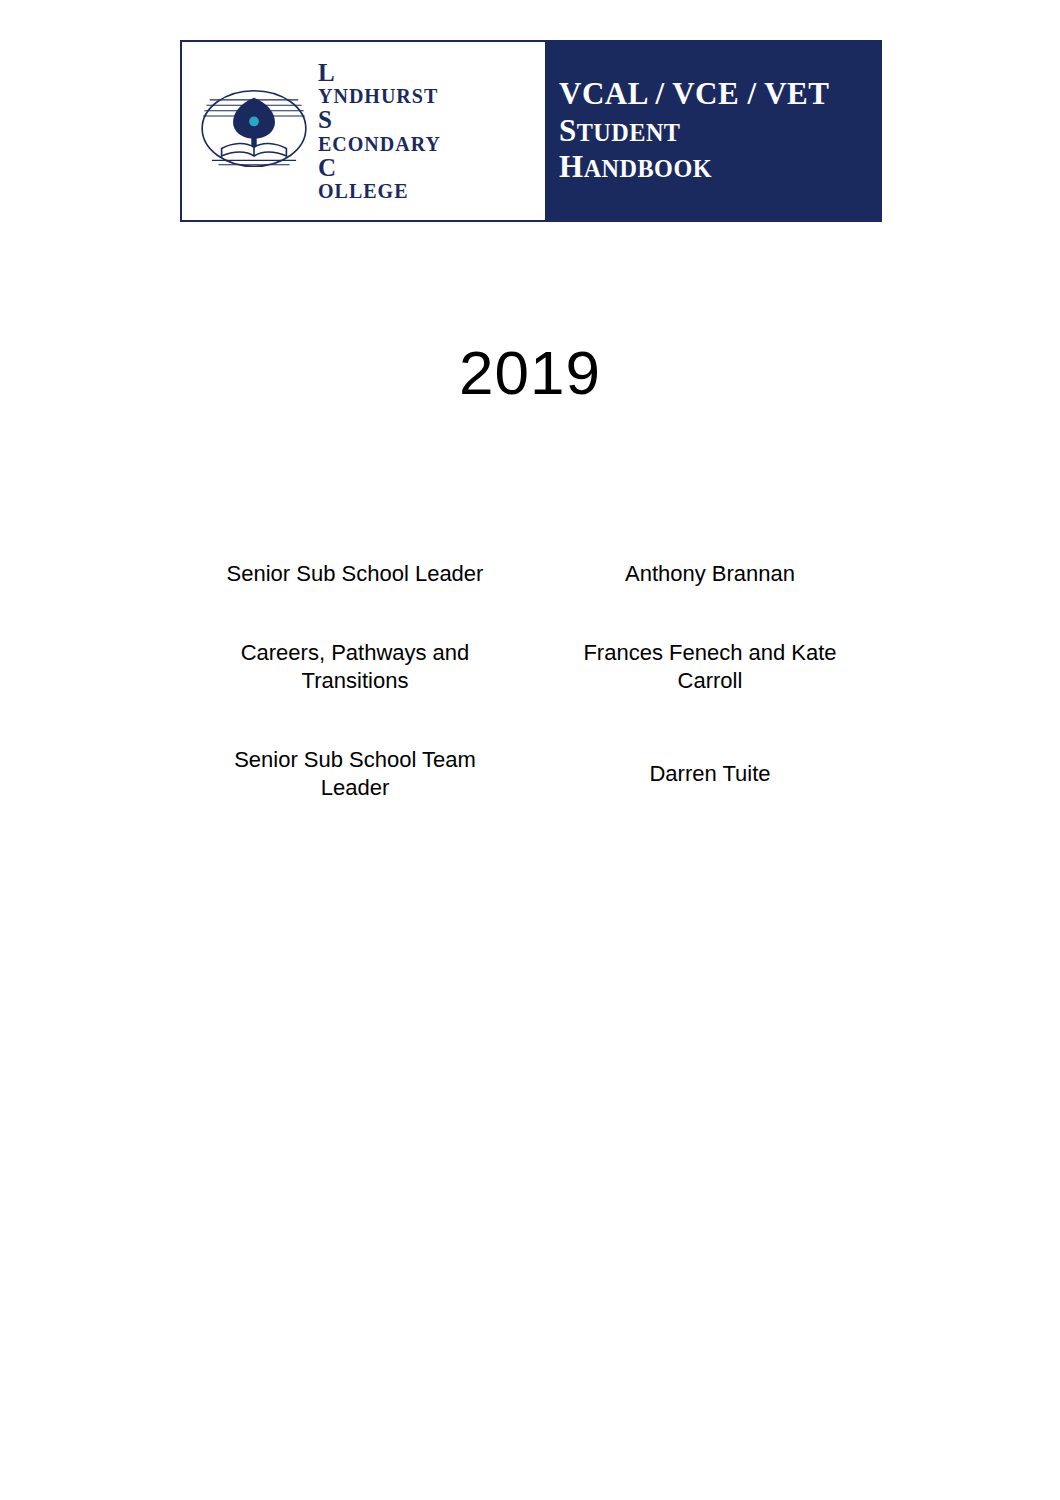LYNDHURST SECONDARY COLLEGE
VCAL / VCE / VET
STUDENT
HANDBOOK
2019
| Senior Sub School Leader | Anthony Brannan |
| Careers, Pathways and Transitions | Frances Fenech and Kate Carroll |
| Senior Sub School Team Leader | Darren Tuite |